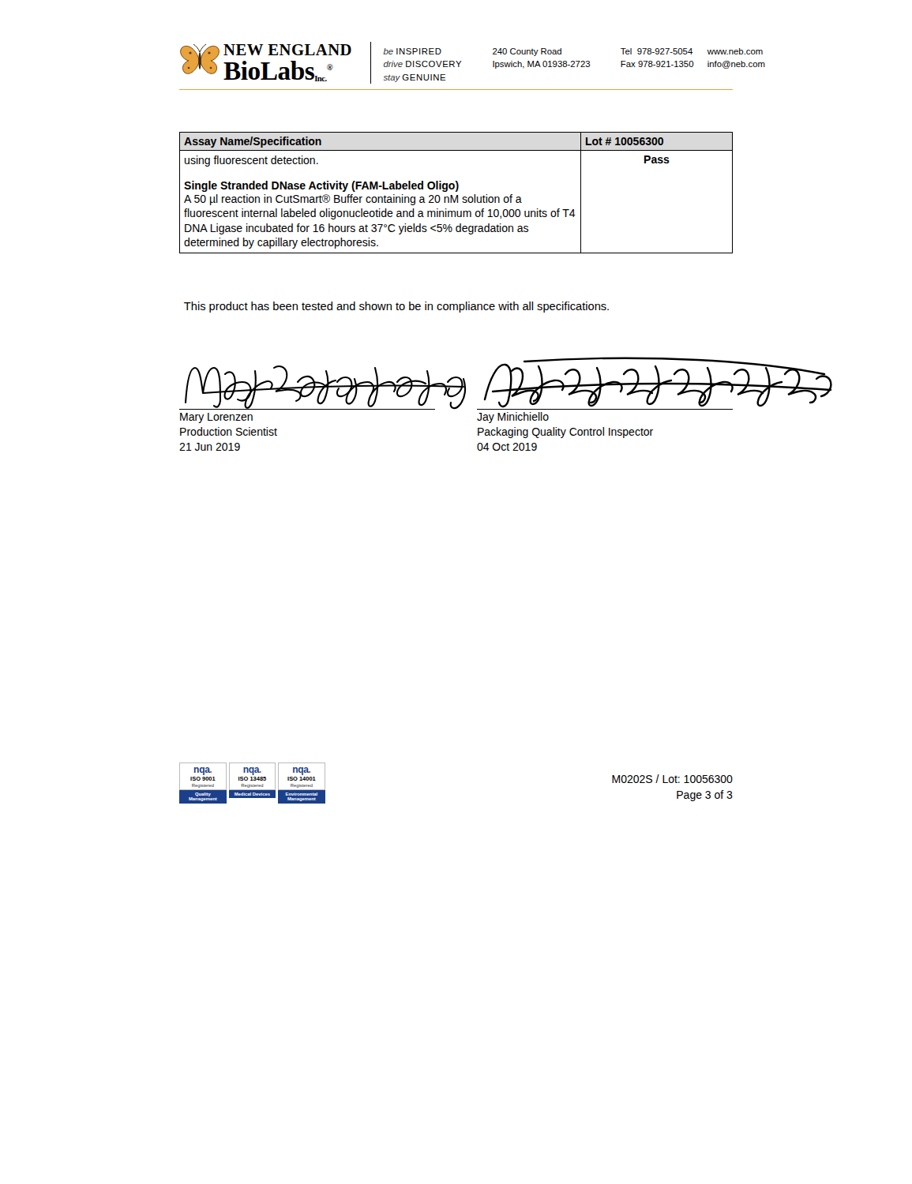NEW ENGLAND
BioLabsInc.®
be INSPIRED
drive DISCOVERY
stay GENUINE
240 County Road
Ipswich, MA 01938-2723
Tel 978-927-5054
Fax 978-921-1350
www.neb.com
info@neb.com
| Assay Name/Specification | Lot # 10056300 |
| --- | --- |
| using fluorescent detection. Single Stranded DNase Activity (FAM-Labeled Oligo) A 50 µl reaction in CutSmart® Buffer containing a 20 nM solution of a fluorescent internal labeled oligonucleotide and a minimum of 10,000 units of T4 DNA Ligase incubated for 16 hours at 37°C yields <5% degradation as determined by capillary electrophoresis. | Pass |
This product has been tested and shown to be in compliance with all specifications.
Mary Lorenzen
Production Scientist
21 Jun 2019
Jay Minichiello
Packaging Quality Control Inspector
04 Oct 2019
nqa.
ISO 9001
Registered
Quality
Management
nqa.
ISO 13485
Registered
Medical Devices
nqa.
ISO 14001
Registered
Environmental
Management
M0202S / Lot: 10056300
Page 3 of 3